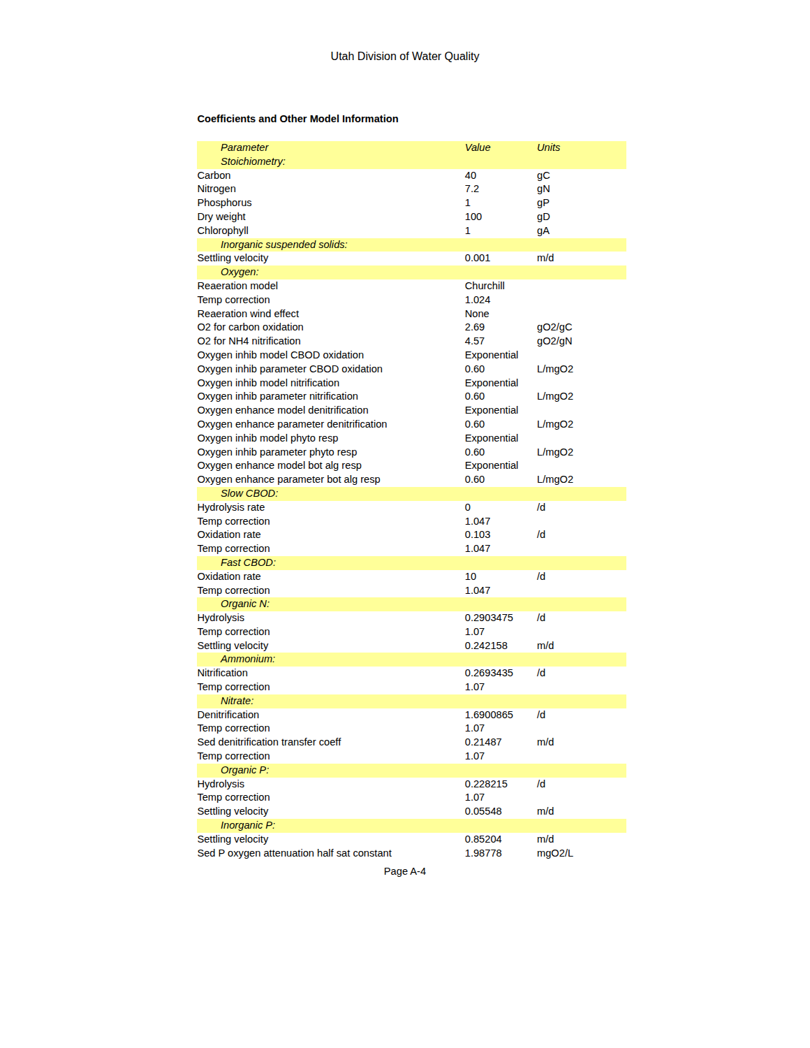Utah Division of Water Quality
Coefficients and Other Model Information
| Parameter | Value | Units |
| Stoichiometry: |
| Carbon | 40 | gC |
| Nitrogen | 7.2 | gN |
| Phosphorus | 1 | gP |
| Dry weight | 100 | gD |
| Chlorophyll | 1 | gA |
| Inorganic suspended solids: |
| Settling velocity | 0.001 | m/d |
| Oxygen: |
| Reaeration model | Churchill | |
| Temp correction | 1.024 | |
| Reaeration wind effect | None | |
| O2 for carbon oxidation | 2.69 | gO2/gC |
| O2 for NH4 nitrification | 4.57 | gO2/gN |
| Oxygen inhib model CBOD oxidation | Exponential | |
| Oxygen inhib parameter CBOD oxidation | 0.60 | L/mgO2 |
| Oxygen inhib model nitrification | Exponential | |
| Oxygen inhib parameter nitrification | 0.60 | L/mgO2 |
| Oxygen enhance model denitrification | Exponential | |
| Oxygen enhance parameter denitrification | 0.60 | L/mgO2 |
| Oxygen inhib model phyto resp | Exponential | |
| Oxygen inhib parameter phyto resp | 0.60 | L/mgO2 |
| Oxygen enhance model bot alg resp | Exponential | |
| Oxygen enhance parameter bot alg resp | 0.60 | L/mgO2 |
| Slow CBOD: |
| Hydrolysis rate | 0 | /d |
| Temp correction | 1.047 | |
| Oxidation rate | 0.103 | /d |
| Temp correction | 1.047 | |
| Fast CBOD: |
| Oxidation rate | 10 | /d |
| Temp correction | 1.047 | |
| Organic N: |
| Hydrolysis | 0.2903475 | /d |
| Temp correction | 1.07 | |
| Settling velocity | 0.242158 | m/d |
| Ammonium: |
| Nitrification | 0.2693435 | /d |
| Temp correction | 1.07 | |
| Nitrate: |
| Denitrification | 1.6900865 | /d |
| Temp correction | 1.07 | |
| Sed denitrification transfer coeff | 0.21487 | m/d |
| Temp correction | 1.07 | |
| Organic P: |
| Hydrolysis | 0.228215 | /d |
| Temp correction | 1.07 | |
| Settling velocity | 0.05548 | m/d |
| Inorganic P: |
| Settling velocity | 0.85204 | m/d |
| Sed P oxygen attenuation half sat constant | 1.98778 | mgO2/L |
Page A-4